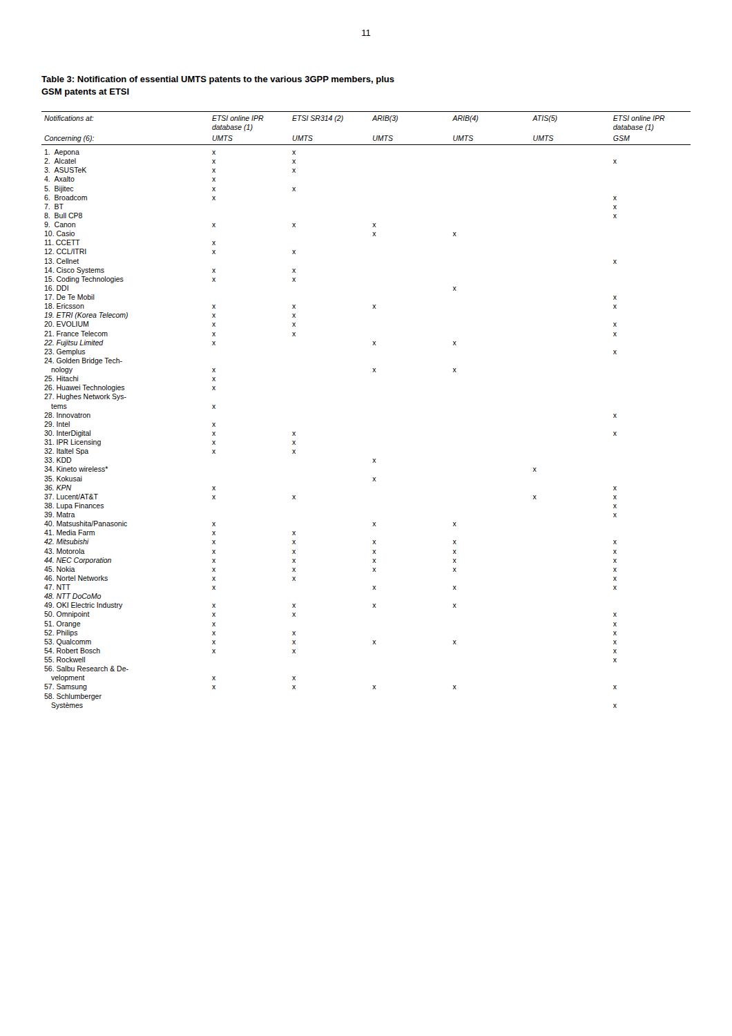11
Table 3: Notification of essential UMTS patents to the various 3GPP members, plus
GSM patents at ETSI
| Notifications at: | ETSI online IPR database (1) | ETSI SR314 (2) | ARIB(3) | ARIB(4) | ATIS(5) | ETSI online IPR database (1) |
| --- | --- | --- | --- | --- | --- | --- |
| Concerning (6): | UMTS | UMTS | UMTS | UMTS | UMTS | GSM |
| 1. Aepona | x | x | | | | |
| 2. Alcatel | x | x | | | | x |
| 3. ASUSTeK | x | x | | | | |
| 4. Axalto | x | | | | | |
| 5. Bijitec | x | x | | | | |
| 6. Broadcom | x | | | | | x |
| 7. BT | | | | | | x |
| 8. Bull CP8 | | | | | | x |
| 9. Canon | x | x | x | | | |
| 10. Casio | | | x | x | | |
| 11. CCETT | x | | | | | |
| 12. CCL/ITRI | x | x | | | | |
| 13. Cellnet | | | | | | x |
| 14. Cisco Systems | x | x | | | | |
| 15. Coding Technologies | x | x | | | | |
| 16. DDI | | | | x | | |
| 17. De Te Mobil | | | | | | x |
| 18. Ericsson | x | x | x | | | x |
| 19. ETRI (Korea Telecom) | x | x | | | | |
| 20. EVOLIUM | x | x | | | | x |
| 21. France Telecom | x | x | | | | x |
| 22. Fujitsu Limited | x | | x | x | | |
| 23. Gemplus | | | | | | x |
| 24. Golden Bridge Tech- | | | | | | |
| nology | x | | x | x | | |
| 25. Hitachi | x | | | | | |
| 26. Huawei Technologies | x | | | | | |
| 27. Hughes Network Sys- | | | | | | |
| tems | x | | | | | |
| 28. Innovatron | | | | | | x |
| 29. Intel | x | | | | | |
| 30. InterDigital | x | x | | | | x |
| 31. IPR Licensing | x | x | | | | |
| 32. Italtel Spa | x | x | | | | |
| 33. KDD | | | x | | | |
| 34. Kineto wireless* | | | | | x | |
| 35. Kokusai | | | x | | | |
| 36. KPN | x | | | | | x |
| 37. Lucent/AT&T | x | x | | | x | x |
| 38. Lupa Finances | | | | | | x |
| 39. Matra | | | | | | x |
| 40. Matsushita/Panasonic | x | | x | x | | |
| 41. Media Farm | x | x | | | | |
| 42. Mitsubishi | x | x | x | x | | x |
| 43. Motorola | x | x | x | x | | x |
| 44. NEC Corporation | x | x | x | x | | x |
| 45. Nokia | x | x | x | x | | x |
| 46. Nortel Networks | x | x | | | | x |
| 47. NTT | x | | x | x | | x |
| 48. NTT DoCoMo | | | | | | |
| 49. OKI Electric Industry | x | x | x | x | | |
| 50. Omnipoint | x | x | | | | x |
| 51. Orange | x | | | | | x |
| 52. Philips | x | x | | | | x |
| 53. Qualcomm | x | x | x | x | | x |
| 54. Robert Bosch | x | x | | | | x |
| 55. Rockwell | | | | | | x |
| 56. Salbu Research & De- | | | | | | |
| velopment | x | x | | | | |
| 57. Samsung | x | x | x | x | | x |
| 58. Schlumberger | | | | | | |
| Systèmes | | | | | | x |